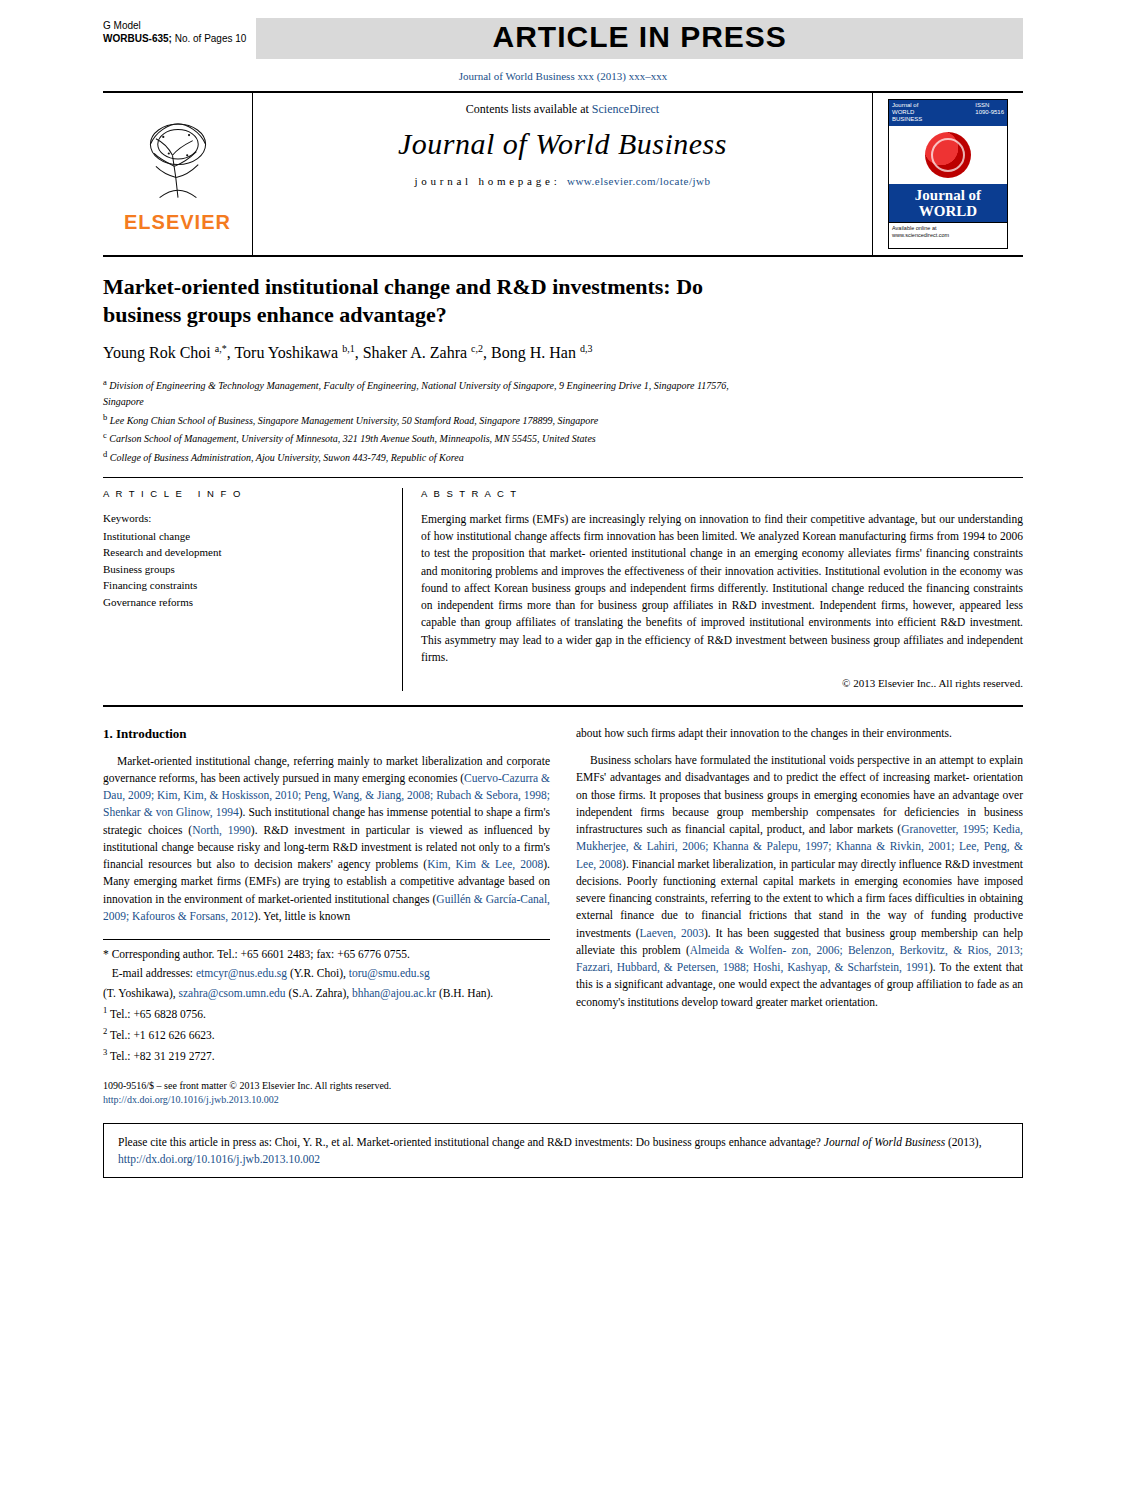G Model
WORBUS-635; No. of Pages 10
ARTICLE IN PRESS
Journal of World Business xxx (2013) xxx–xxx
ELSEVIER
Contents lists available at ScienceDirect
Journal of World Business
j o u r n a l h o m e p a g e : www.elsevier.com/locate/jwb
Journal of
WORLD
BUSINESS ISSN
1090-9516
Journal of
WORLD
BUSINESS
Available online at
www.sciencedirect.com
Market-oriented institutional change and R&D investments: Do
business groups enhance advantage?
Young Rok Choi a,*, Toru Yoshikawa b,1, Shaker A. Zahra c,2, Bong H. Han d,3
a Division of Engineering & Technology Management, Faculty of Engineering, National University of Singapore, 9 Engineering Drive 1, Singapore 117576,
Singapore
b Lee Kong Chian School of Business, Singapore Management University, 50 Stamford Road, Singapore 178899, Singapore
c Carlson School of Management, University of Minnesota, 321 19th Avenue South, Minneapolis, MN 55455, United States
d College of Business Administration, Ajou University, Suwon 443-749, Republic of Korea
A R T I C L E I N F O
Keywords:
Institutional change
Research and development
Business groups
Financing constraints
Governance reforms
A B S T R A C T
Emerging market firms (EMFs) are increasingly relying on innovation to find their competitive advantage, but our understanding of how institutional change affects firm innovation has been limited. We analyzed Korean manufacturing firms from 1994 to 2006 to test the proposition that market- oriented institutional change in an emerging economy alleviates firms' financing constraints and monitoring problems and improves the effectiveness of their innovation activities. Institutional evolution in the economy was found to affect Korean business groups and independent firms differently. Institutional change reduced the financing constraints on independent firms more than for business group affiliates in R&D investment. Independent firms, however, appeared less capable than group affiliates of translating the benefits of improved institutional environments into efficient R&D investment. This asymmetry may lead to a wider gap in the efficiency of R&D investment between business group affiliates and independent firms.
© 2013 Elsevier Inc.. All rights reserved.
1. Introduction
Market-oriented institutional change, referring mainly to market liberalization and corporate governance reforms, has been actively pursued in many emerging economies (Cuervo-Cazurra & Dau, 2009; Kim, Kim, & Hoskisson, 2010; Peng, Wang, & Jiang, 2008; Rubach & Sebora, 1998; Shenkar & von Glinow, 1994). Such institutional change has immense potential to shape a firm's strategic choices (North, 1990). R&D investment in particular is viewed as influenced by institutional change because risky and long-term R&D investment is related not only to a firm's financial resources but also to decision makers' agency problems (Kim, Kim & Lee, 2008). Many emerging market firms (EMFs) are trying to establish a competitive advantage based on innovation in the environment of market-oriented institutional changes (Guillén & García-Canal, 2009; Kafouros & Forsans, 2012). Yet, little is known
* Corresponding author. Tel.: +65 6601 2483; fax: +65 6776 0755.
E-mail addresses: etmcyr@nus.edu.sg (Y.R. Choi), toru@smu.edu.sg
(T. Yoshikawa), szahra@csom.umn.edu (S.A. Zahra), bhhan@ajou.ac.kr (B.H. Han).
1 Tel.: +65 6828 0756.
2 Tel.: +1 612 626 6623.
3 Tel.: +82 31 219 2727.
1090-9516/$ – see front matter © 2013 Elsevier Inc. All rights reserved.
http://dx.doi.org/10.1016/j.jwb.2013.10.002
about how such firms adapt their innovation to the changes in their environments.
Business scholars have formulated the institutional voids perspective in an attempt to explain EMFs' advantages and disadvantages and to predict the effect of increasing market- orientation on those firms. It proposes that business groups in emerging economies have an advantage over independent firms because group membership compensates for deficiencies in business infrastructures such as financial capital, product, and labor markets (Granovetter, 1995; Kedia, Mukherjee, & Lahiri, 2006; Khanna & Palepu, 1997; Khanna & Rivkin, 2001; Lee, Peng, & Lee, 2008). Financial market liberalization, in particular may directly influence R&D investment decisions. Poorly functioning external capital markets in emerging economies have imposed severe financing constraints, referring to the extent to which a firm faces difficulties in obtaining external finance due to financial frictions that stand in the way of funding productive investments (Laeven, 2003). It has been suggested that business group membership can help alleviate this problem (Almeida & Wolfen- zon, 2006; Belenzon, Berkovitz, & Rios, 2013; Fazzari, Hubbard, & Petersen, 1988; Hoshi, Kashyap, & Scharfstein, 1991). To the extent that this is a significant advantage, one would expect the advantages of group affiliation to fade as an economy's institutions develop toward greater market orientation.
Please cite this article in press as: Choi, Y. R., et al. Market-oriented institutional change and R&D investments: Do business groups enhance advantage? Journal of World Business (2013), http://dx.doi.org/10.1016/j.jwb.2013.10.002